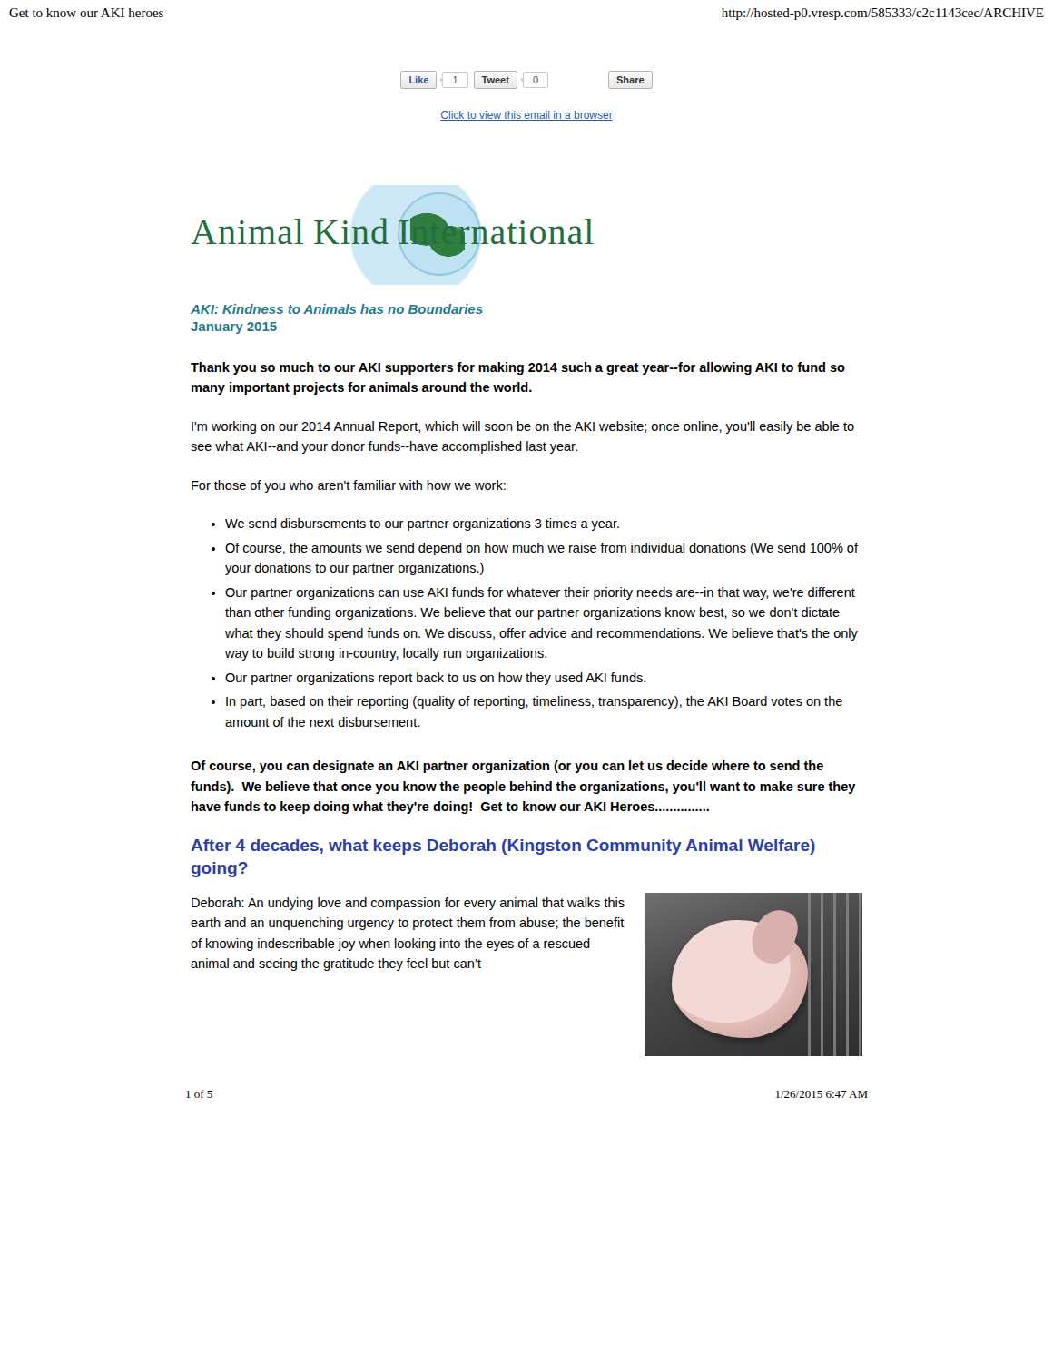Get to know our AKI heroes http://hosted-p0.vresp.com/585333/c2c1143cec/ARCHIVE
Like 1 Tweet 0 Share
Click to view this email in a browser
Animal Kind International
AKI: Kindness to Animals has no Boundaries
January 2015
Thank you so much to our AKI supporters for making 2014 such a great year--for allowing AKI to fund so many important projects for animals around the world.
I'm working on our 2014 Annual Report, which will soon be on the AKI website; once online, you'll easily be able to see what AKI--and your donor funds--have accomplished last year.
For those of you who aren't familiar with how we work:
We send disbursements to our partner organizations 3 times a year.
Of course, the amounts we send depend on how much we raise from individual donations (We send 100% of your donations to our partner organizations.)
Our partner organizations can use AKI funds for whatever their priority needs are--in that way, we're different than other funding organizations. We believe that our partner organizations know best, so we don't dictate what they should spend funds on. We discuss, offer advice and recommendations. We believe that's the only way to build strong in-country, locally run organizations.
Our partner organizations report back to us on how they used AKI funds.
In part, based on their reporting (quality of reporting, timeliness, transparency), the AKI Board votes on the amount of the next disbursement.
Of course, you can designate an AKI partner organization (or you can let us decide where to send the funds). We believe that once you know the people behind the organizations, you'll want to make sure they have funds to keep doing what they're doing! Get to know our AKI Heroes...............
After 4 decades, what keeps Deborah (Kingston Community Animal Welfare) going?
Deborah: An undying love and compassion for every animal that walks this earth and an unquenching urgency to protect them from abuse; the benefit of knowing indescribable joy when looking into the eyes of a rescued animal and seeing the gratitude they feel but can’t
1 of 5 1/26/2015 6:47 AM